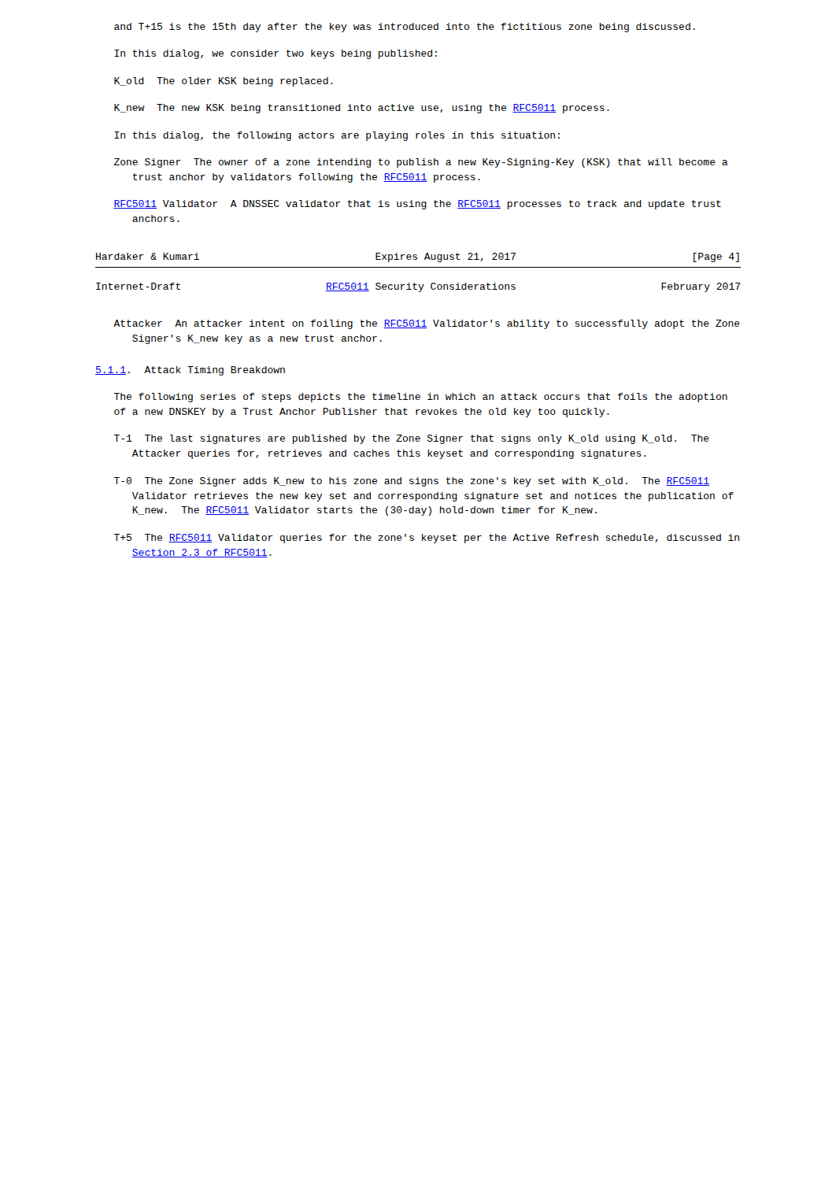and T+15 is the 15th day after the key was introduced into the fictitious zone being discussed.
In this dialog, we consider two keys being published:
K_old The older KSK being replaced.
K_new The new KSK being transitioned into active use, using the RFC5011 process.
In this dialog, the following actors are playing roles in this situation:
Zone Signer The owner of a zone intending to publish a new Key-Signing-Key (KSK) that will become a trust anchor by validators following the RFC5011 process.
RFC5011 Validator A DNSSEC validator that is using the RFC5011 processes to track and update trust anchors.
Hardaker & Kumari Expires August 21, 2017 [Page 4]
Internet-Draft RFC5011 Security Considerations February 2017
Attacker An attacker intent on foiling the RFC5011 Validator's ability to successfully adopt the Zone Signer's K_new key as a new trust anchor.
5.1.1. Attack Timing Breakdown
The following series of steps depicts the timeline in which an attack occurs that foils the adoption of a new DNSKEY by a Trust Anchor Publisher that revokes the old key too quickly.
T-1 The last signatures are published by the Zone Signer that signs only K_old using K_old. The Attacker queries for, retrieves and caches this keyset and corresponding signatures.
T-0 The Zone Signer adds K_new to his zone and signs the zone's key set with K_old. The RFC5011 Validator retrieves the new key set and corresponding signature set and notices the publication of K_new. The RFC5011 Validator starts the (30-day) hold-down timer for K_new.
T+5 The RFC5011 Validator queries for the zone's keyset per the Active Refresh schedule, discussed in Section 2.3 of RFC5011.